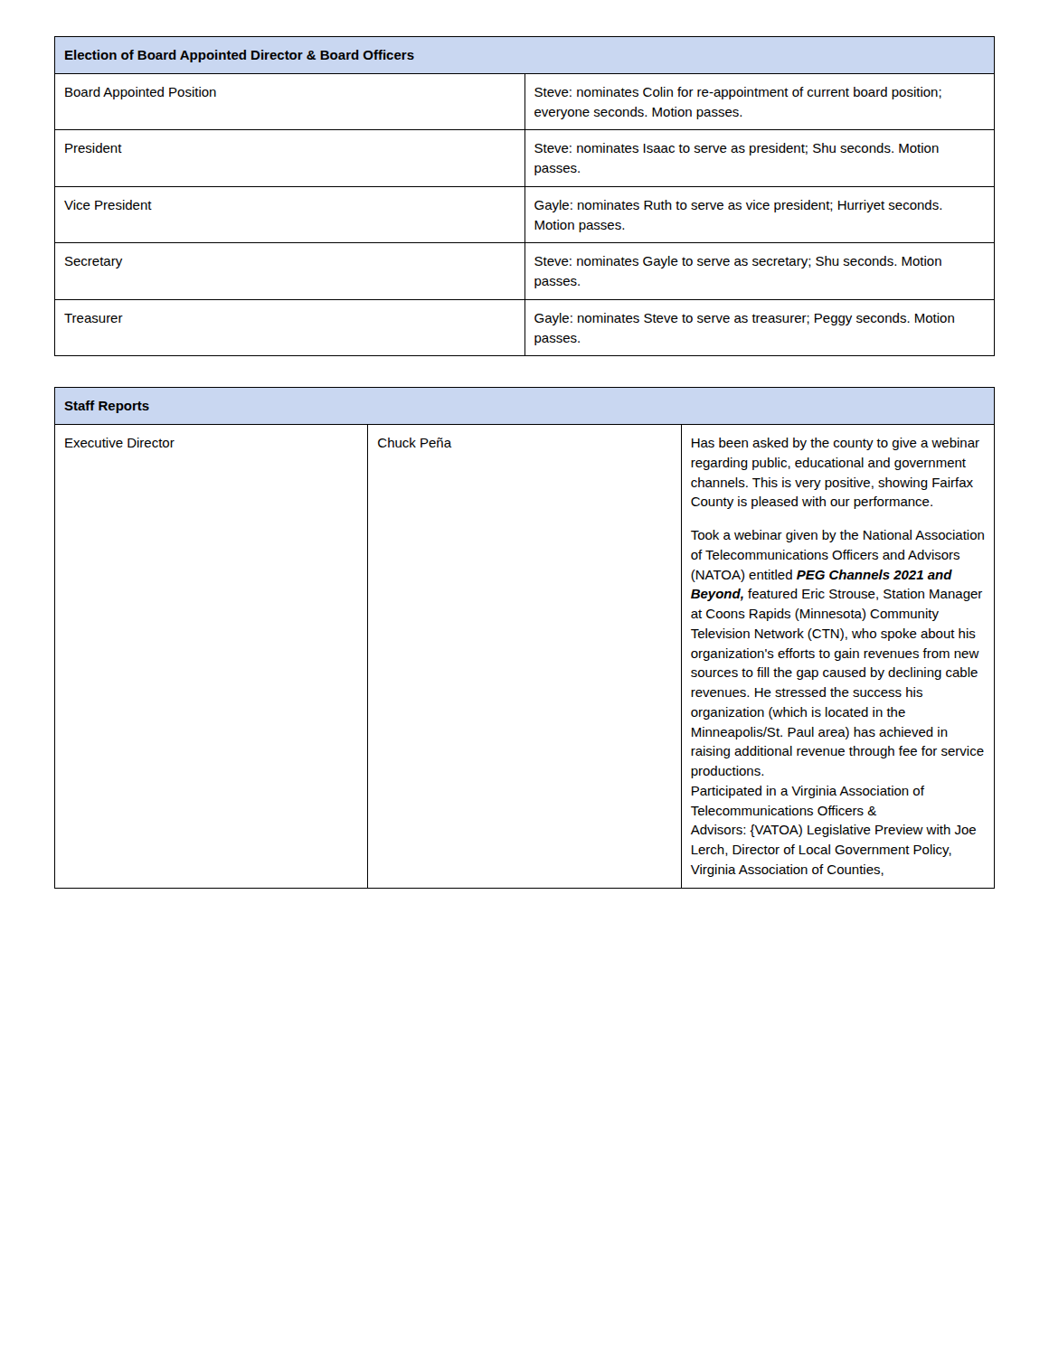| Election of Board Appointed Director & Board Officers |
| Board Appointed Position | Steve: nominates Colin for re-appointment of current board position; everyone seconds. Motion passes. |
| President | Steve: nominates Isaac to serve as president; Shu seconds. Motion passes. |
| Vice President | Gayle: nominates Ruth to serve as vice president; Hurriyet seconds. Motion passes. |
| Secretary | Steve: nominates Gayle to serve as secretary; Shu seconds. Motion passes. |
| Treasurer | Gayle: nominates Steve to serve as treasurer; Peggy seconds. Motion passes. |
| Staff Reports |
| Executive Director | Chuck Peña | Has been asked by the county to give a webinar regarding public, educational and government channels. This is very positive, showing Fairfax County is pleased with our performance. Took a webinar given by the National Association of Telecommunications Officers and Advisors (NATOA) entitled PEG Channels 2021 and Beyond, featured Eric Strouse, Station Manager at Coons Rapids (Minnesota) Community Television Network (CTN), who spoke about his organization's efforts to gain revenues from new sources to fill the gap caused by declining cable revenues. He stressed the success his organization (which is located in the Minneapolis/St. Paul area) has achieved in raising additional revenue through fee for service productions. Participated in a Virginia Association of Telecommunications Officers & Advisors: {VATOA) Legislative Preview with Joe Lerch, Director of Local Government Policy, Virginia Association of Counties, |